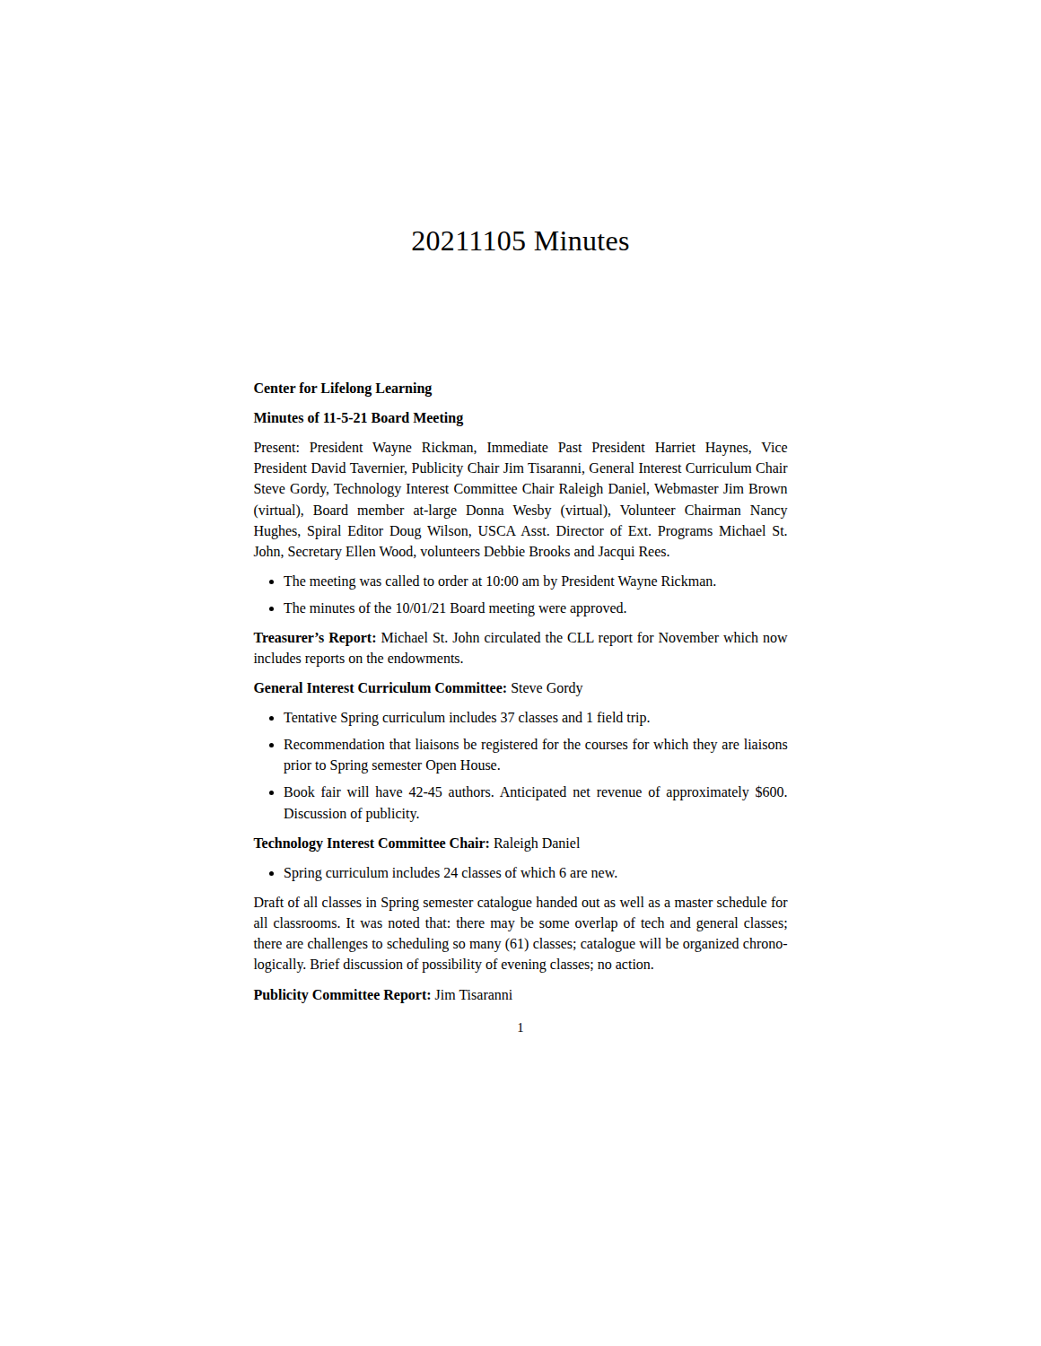20211105 Minutes
Center for Lifelong Learning
Minutes of 11-5-21 Board Meeting
Present: President Wayne Rickman, Immediate Past President Harriet Haynes, Vice President David Tavernier, Publicity Chair Jim Tisaranni, General Interest Curriculum Chair Steve Gordy, Technology Interest Committee Chair Raleigh Daniel, Webmaster Jim Brown (virtual), Board member at-large Donna Wesby (virtual), Volunteer Chairman Nancy Hughes, Spiral Editor Doug Wilson, USCA Asst. Director of Ext. Programs Michael St. John, Secretary Ellen Wood, volunteers Debbie Brooks and Jacqui Rees.
The meeting was called to order at 10:00 am by President Wayne Rickman.
The minutes of the 10/01/21 Board meeting were approved.
Treasurer’s Report: Michael St. John circulated the CLL report for November which now includes reports on the endowments.
General Interest Curriculum Committee: Steve Gordy
Tentative Spring curriculum includes 37 classes and 1 field trip.
Recommendation that liaisons be registered for the courses for which they are liaisons prior to Spring semester Open House.
Book fair will have 42-45 authors. Anticipated net revenue of approximately $600. Discussion of publicity.
Technology Interest Committee Chair: Raleigh Daniel
Spring curriculum includes 24 classes of which 6 are new.
Draft of all classes in Spring semester catalogue handed out as well as a master schedule for all classrooms. It was noted that: there may be some overlap of tech and general classes; there are challenges to scheduling so many (61) classes; catalogue will be organized chronologically. Brief discussion of possibility of evening classes; no action.
Publicity Committee Report: Jim Tisaranni
1